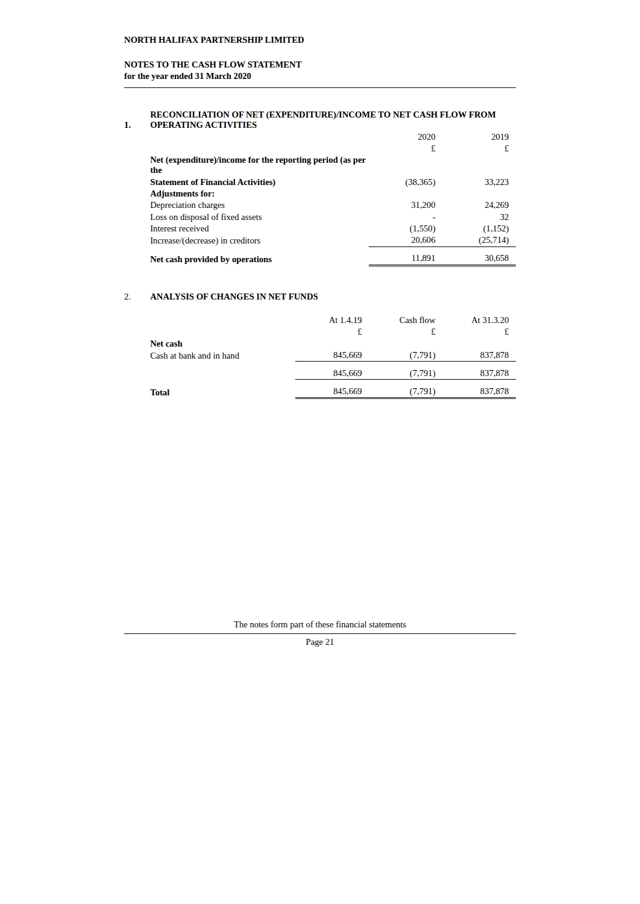NORTH HALIFAX PARTNERSHIP LIMITED
NOTES TO THE CASH FLOW STATEMENT
for the year ended 31 March 2020
| 1. | RECONCILIATION OF NET (EXPENDITURE)/INCOME TO NET CASH FLOW FROM OPERATING ACTIVITIES |
| | | 2020 | 2019 |
| | | £ | £ |
| | Net (expenditure)/income for the reporting period (as per the | | |
| | Statement of Financial Activities) | (38,365) | 33,223 |
| | Adjustments for: | | |
| | Depreciation charges | 31,200 | 24,269 |
| | Loss on disposal of fixed assets | - | 32 |
| | Interest received | (1,550) | (1,152) |
| | Increase/(decrease) in creditors | 20,606 | (25,714) |
| | Net cash provided by operations | 11,891 | 30,658 |
| 2. | ANALYSIS OF CHANGES IN NET FUNDS |
| | | At 1.4.19 | Cash flow | At 31.3.20 |
| | | £ | £ | £ |
| | Net cash | | | |
| | Cash at bank and in hand | 845,669 | (7,791) | 837,878 |
| | | 845,669 | (7,791) | 837,878 |
| | Total | 845,669 | (7,791) | 837,878 |
The notes form part of these financial statements
Page 21